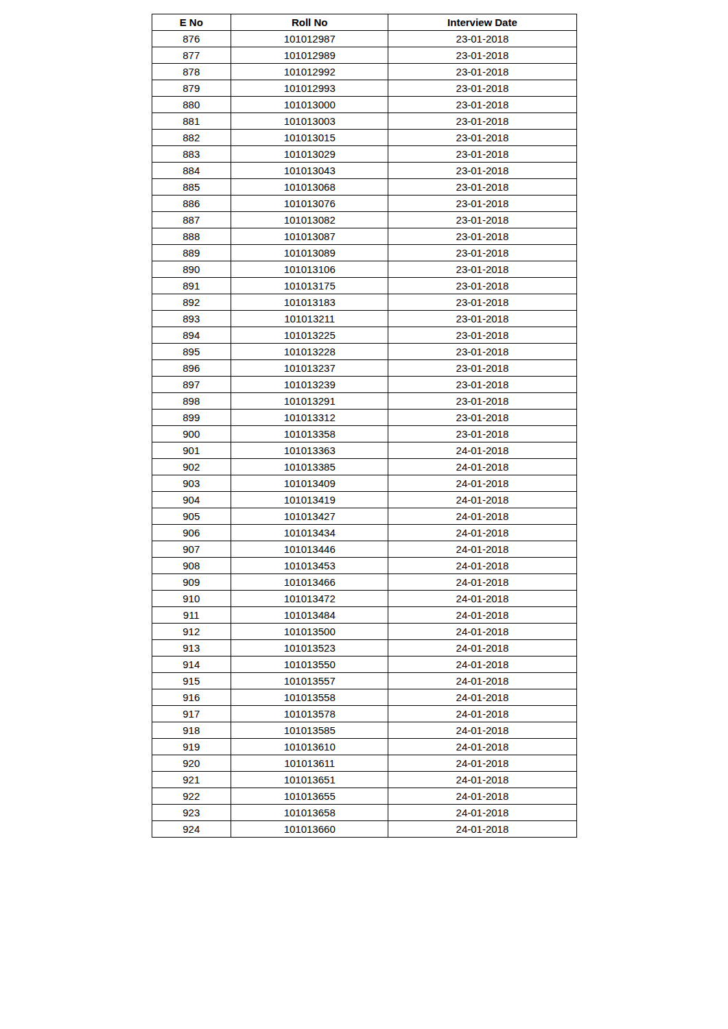| E No | Roll No | Interview Date |
| --- | --- | --- |
| 876 | 101012987 | 23-01-2018 |
| 877 | 101012989 | 23-01-2018 |
| 878 | 101012992 | 23-01-2018 |
| 879 | 101012993 | 23-01-2018 |
| 880 | 101013000 | 23-01-2018 |
| 881 | 101013003 | 23-01-2018 |
| 882 | 101013015 | 23-01-2018 |
| 883 | 101013029 | 23-01-2018 |
| 884 | 101013043 | 23-01-2018 |
| 885 | 101013068 | 23-01-2018 |
| 886 | 101013076 | 23-01-2018 |
| 887 | 101013082 | 23-01-2018 |
| 888 | 101013087 | 23-01-2018 |
| 889 | 101013089 | 23-01-2018 |
| 890 | 101013106 | 23-01-2018 |
| 891 | 101013175 | 23-01-2018 |
| 892 | 101013183 | 23-01-2018 |
| 893 | 101013211 | 23-01-2018 |
| 894 | 101013225 | 23-01-2018 |
| 895 | 101013228 | 23-01-2018 |
| 896 | 101013237 | 23-01-2018 |
| 897 | 101013239 | 23-01-2018 |
| 898 | 101013291 | 23-01-2018 |
| 899 | 101013312 | 23-01-2018 |
| 900 | 101013358 | 23-01-2018 |
| 901 | 101013363 | 24-01-2018 |
| 902 | 101013385 | 24-01-2018 |
| 903 | 101013409 | 24-01-2018 |
| 904 | 101013419 | 24-01-2018 |
| 905 | 101013427 | 24-01-2018 |
| 906 | 101013434 | 24-01-2018 |
| 907 | 101013446 | 24-01-2018 |
| 908 | 101013453 | 24-01-2018 |
| 909 | 101013466 | 24-01-2018 |
| 910 | 101013472 | 24-01-2018 |
| 911 | 101013484 | 24-01-2018 |
| 912 | 101013500 | 24-01-2018 |
| 913 | 101013523 | 24-01-2018 |
| 914 | 101013550 | 24-01-2018 |
| 915 | 101013557 | 24-01-2018 |
| 916 | 101013558 | 24-01-2018 |
| 917 | 101013578 | 24-01-2018 |
| 918 | 101013585 | 24-01-2018 |
| 919 | 101013610 | 24-01-2018 |
| 920 | 101013611 | 24-01-2018 |
| 921 | 101013651 | 24-01-2018 |
| 922 | 101013655 | 24-01-2018 |
| 923 | 101013658 | 24-01-2018 |
| 924 | 101013660 | 24-01-2018 |